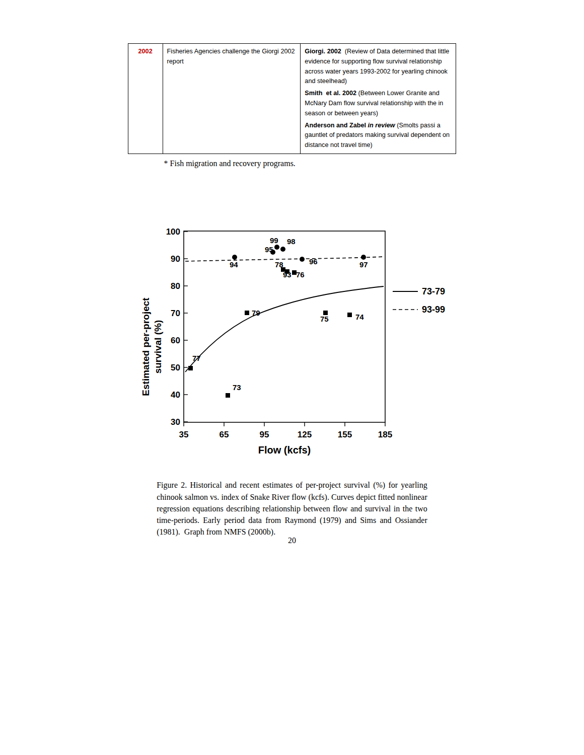| 2002 | Fisheries Agencies challenge the Giorgi 2002 report | Giorgi. 2002 (Review of Data determined that little evidence for supporting flow survival relationship across water years 1993-2002 for yearling chinook and steelhead) Smith et al. 2002 (Between Lower Granite and McNary Dam flow survival relationship with the in season or between years) Anderson and Zabel in review (Smolts passi a gauntlet of predators making survival dependent on distance not travel time) |
* Fish migration and recovery programs.
Estimated per-project survival (%) 100 90 80 70 60 50 40 30 35 65 95 125 155 185 Flow (kcfs) 77 73 79 75 74 94 95 99 98 96 97 78 93 76 73-79 93-99
Figure 2. Historical and recent estimates of per-project survival (%) for yearling chinook salmon vs. index of Snake River flow (kcfs). Curves depict fitted nonlinear regression equations describing relationship between flow and survival in the two time-periods. Early period data from Raymond (1979) and Sims and Ossiander (1981). Graph from NMFS (2000b).
20